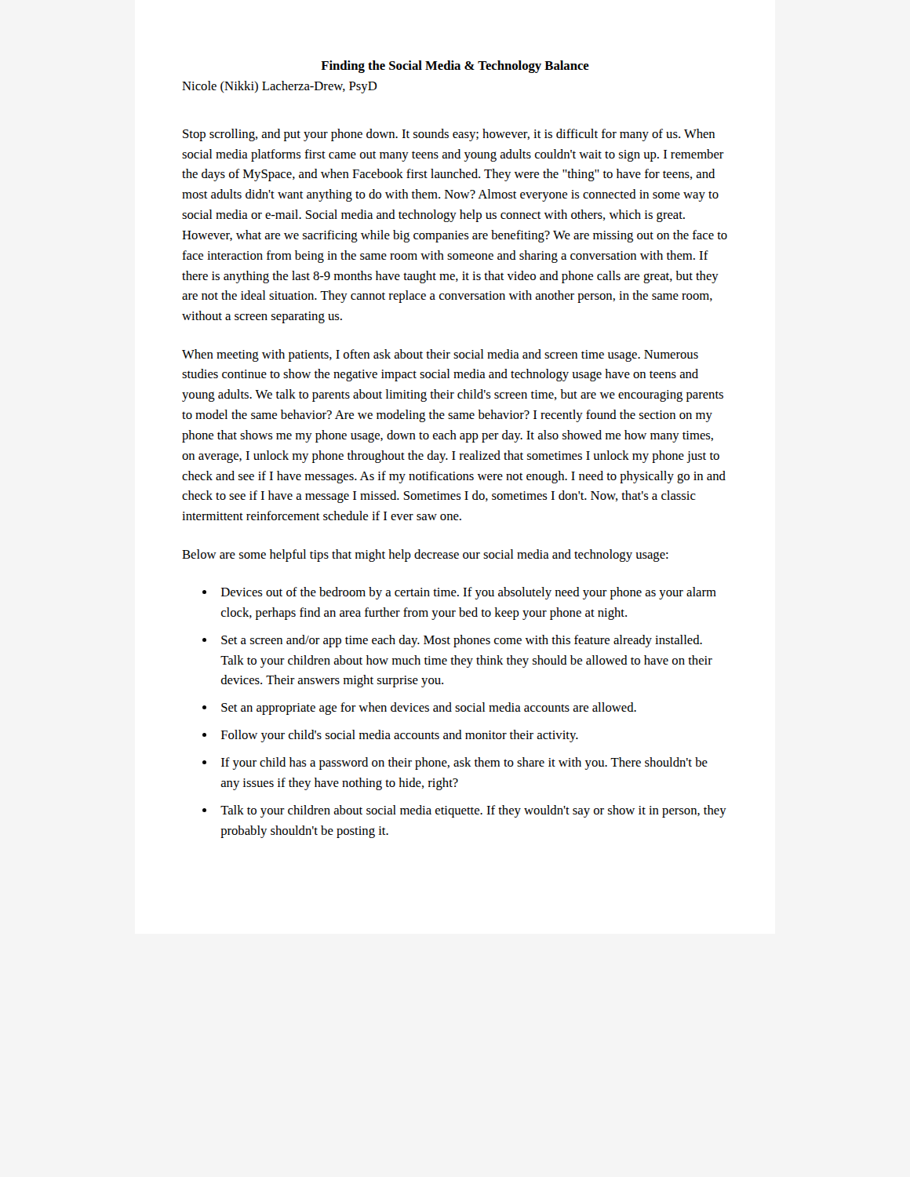Finding the Social Media & Technology Balance
Nicole (Nikki) Lacherza-Drew, PsyD
Stop scrolling, and put your phone down. It sounds easy; however, it is difficult for many of us. When social media platforms first came out many teens and young adults couldn't wait to sign up. I remember the days of MySpace, and when Facebook first launched. They were the "thing" to have for teens, and most adults didn't want anything to do with them. Now? Almost everyone is connected in some way to social media or e-mail. Social media and technology help us connect with others, which is great. However, what are we sacrificing while big companies are benefiting? We are missing out on the face to face interaction from being in the same room with someone and sharing a conversation with them. If there is anything the last 8-9 months have taught me, it is that video and phone calls are great, but they are not the ideal situation. They cannot replace a conversation with another person, in the same room, without a screen separating us.
When meeting with patients, I often ask about their social media and screen time usage. Numerous studies continue to show the negative impact social media and technology usage have on teens and young adults. We talk to parents about limiting their child's screen time, but are we encouraging parents to model the same behavior? Are we modeling the same behavior? I recently found the section on my phone that shows me my phone usage, down to each app per day. It also showed me how many times, on average, I unlock my phone throughout the day. I realized that sometimes I unlock my phone just to check and see if I have messages. As if my notifications were not enough. I need to physically go in and check to see if I have a message I missed. Sometimes I do, sometimes I don't. Now, that's a classic intermittent reinforcement schedule if I ever saw one.
Below are some helpful tips that might help decrease our social media and technology usage:
Devices out of the bedroom by a certain time. If you absolutely need your phone as your alarm clock, perhaps find an area further from your bed to keep your phone at night.
Set a screen and/or app time each day. Most phones come with this feature already installed. Talk to your children about how much time they think they should be allowed to have on their devices. Their answers might surprise you.
Set an appropriate age for when devices and social media accounts are allowed.
Follow your child's social media accounts and monitor their activity.
If your child has a password on their phone, ask them to share it with you. There shouldn't be any issues if they have nothing to hide, right?
Talk to your children about social media etiquette. If they wouldn't say or show it in person, they probably shouldn't be posting it.